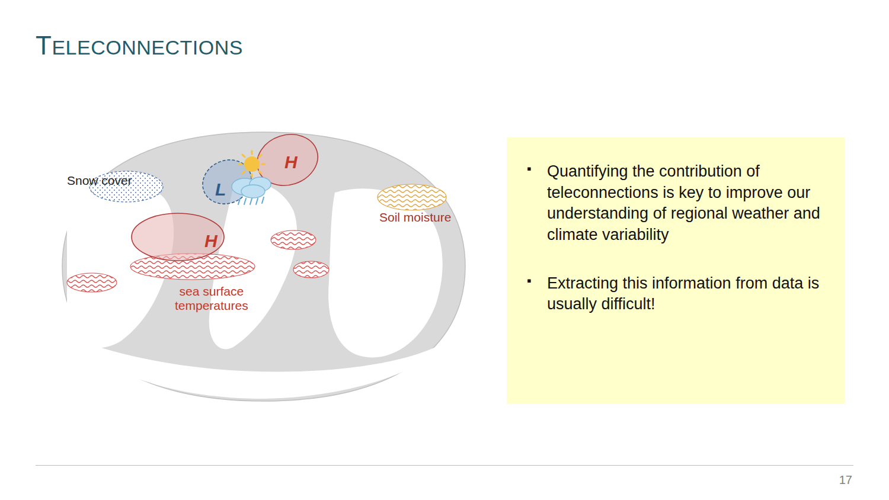TELECONNECTIONS
Snow cover Soil moisture sea surface
temperatures H L H
Quantifying the contribution of teleconnections is key to improve our understanding of regional weather and climate variability
Extracting this information from data is usually difficult!
17